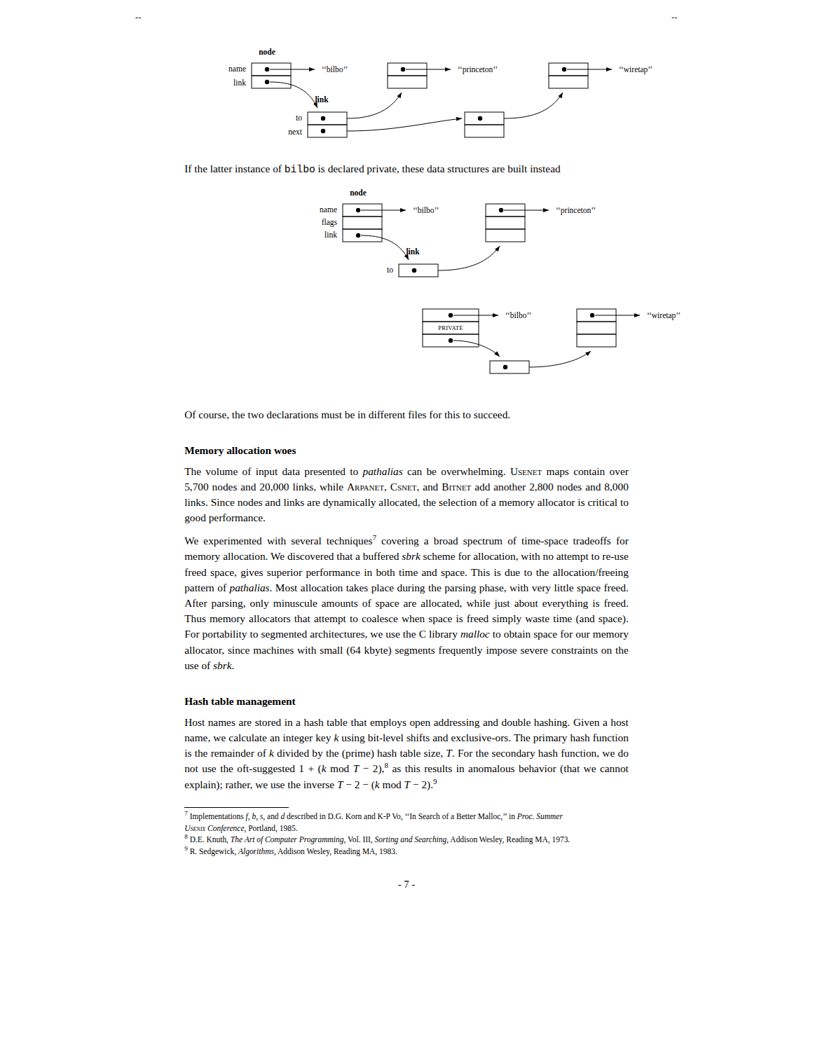-- --
node name link link to next ‘‘bilbo’’ ‘‘princeton’’ ‘‘wiretap’’
If the latter instance of bilbo is declared private, these data structures are built instead
node name flags link link to ‘‘bilbo’’ ‘‘princeton’’ PRIVATE ‘‘bilbo’’ ‘‘wiretap’’
Of course, the two declarations must be in different files for this to succeed.
Memory allocation woes
The volume of input data presented to pathalias can be overwhelming. Usenet maps contain over 5,700 nodes and 20,000 links, while Arpanet, Csnet, and Bitnet add another 2,800 nodes and 8,000 links. Since nodes and links are dynamically allocated, the selection of a memory allocator is critical to good performance.
We experimented with several techniques7 covering a broad spectrum of time-space tradeoffs for memory allocation. We discovered that a buffered sbrk scheme for allocation, with no attempt to re-use freed space, gives superior performance in both time and space. This is due to the allocation/freeing pattern of pathalias. Most allocation takes place during the parsing phase, with very little space freed. After parsing, only minuscule amounts of space are allocated, while just about everything is freed. Thus memory allocators that attempt to coalesce when space is freed simply waste time (and space). For portability to segmented architectures, we use the C library malloc to obtain space for our memory allocator, since machines with small (64 kbyte) segments frequently impose severe constraints on the use of sbrk.
Hash table management
Host names are stored in a hash table that employs open addressing and double hashing. Given a host name, we calculate an integer key k using bit-level shifts and exclusive-ors. The primary hash function is the remainder of k divided by the (prime) hash table size, T. For the secondary hash function, we do not use the oft-suggested 1 + (k mod T − 2),8 as this results in anomalous behavior (that we cannot explain); rather, we use the inverse T − 2 − (k mod T − 2).9
7 Implementations f, b, s, and d described in D.G. Korn and K-P Vo, ‘‘In Search of a Better Malloc,’’ in Proc. Summer
Usenix Conference, Portland, 1985.
8 D.E. Knuth, The Art of Computer Programming, Vol. III, Sorting and Searching, Addison Wesley, Reading MA, 1973.
9 R. Sedgewick, Algorithms, Addison Wesley, Reading MA, 1983.
- 7 -